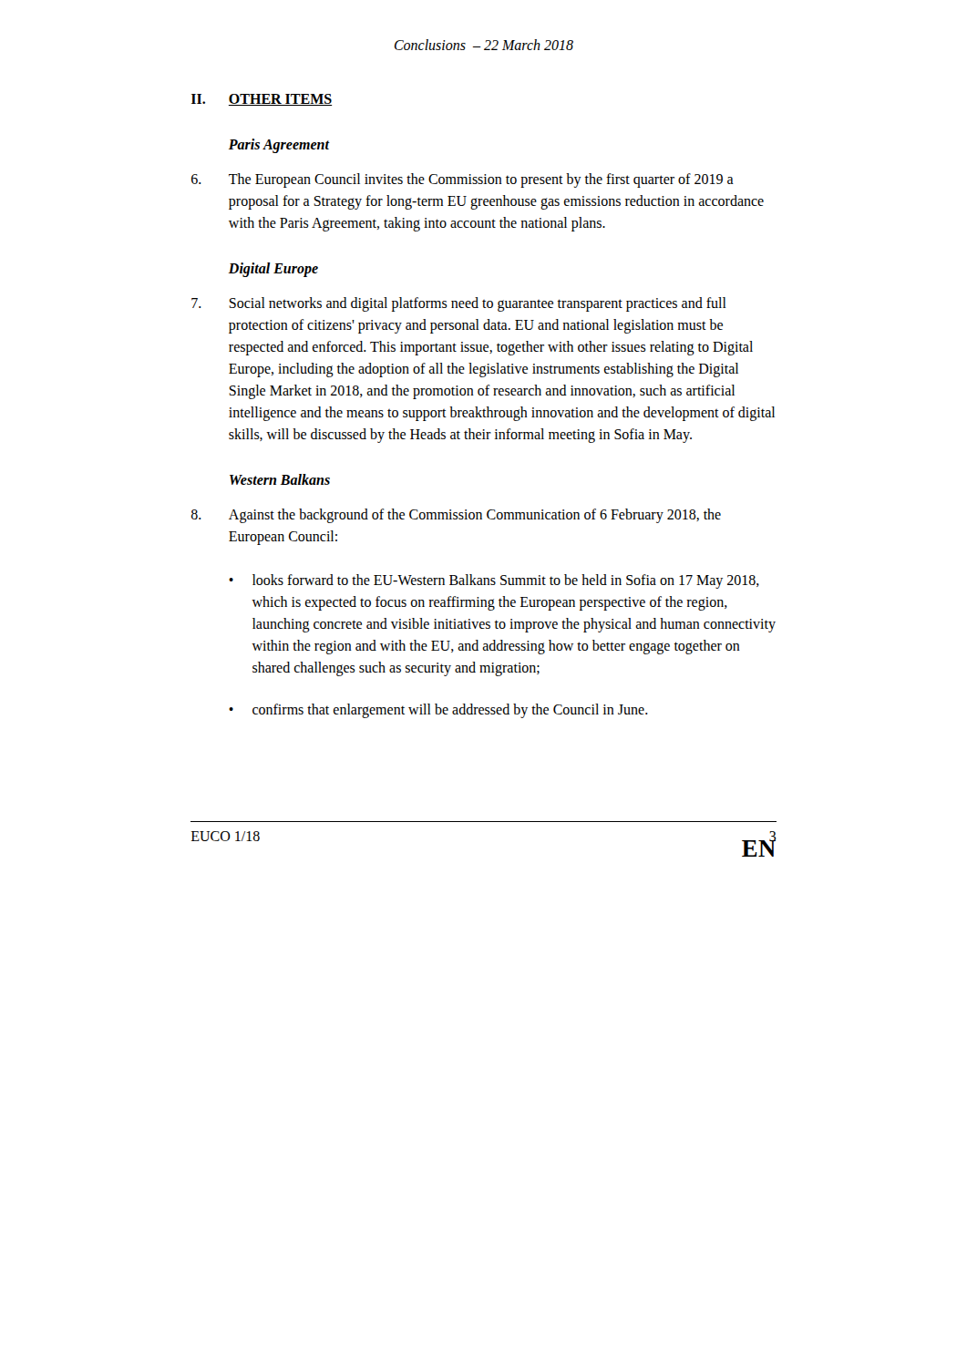Conclusions – 22 March 2018
II.
OTHER ITEMS
Paris Agreement
6.
The European Council invites the Commission to present by the first quarter of 2019 a proposal for a Strategy for long-term EU greenhouse gas emissions reduction in accordance with the Paris Agreement, taking into account the national plans.
Digital Europe
7.
Social networks and digital platforms need to guarantee transparent practices and full protection of citizens' privacy and personal data. EU and national legislation must be respected and enforced. This important issue, together with other issues relating to Digital Europe, including the adoption of all the legislative instruments establishing the Digital Single Market in 2018, and the promotion of research and innovation, such as artificial intelligence and the means to support breakthrough innovation and the development of digital skills, will be discussed by the Heads at their informal meeting in Sofia in May.
Western Balkans
8.
Against the background of the Commission Communication of 6 February 2018, the European Council:
• looks forward to the EU-Western Balkans Summit to be held in Sofia on 17 May 2018, which is expected to focus on reaffirming the European perspective of the region, launching concrete and visible initiatives to improve the physical and human connectivity within the region and with the EU, and addressing how to better engage together on shared challenges such as security and migration;
• confirms that enlargement will be addressed by the Council in June.
EUCO 1/18 3 EN